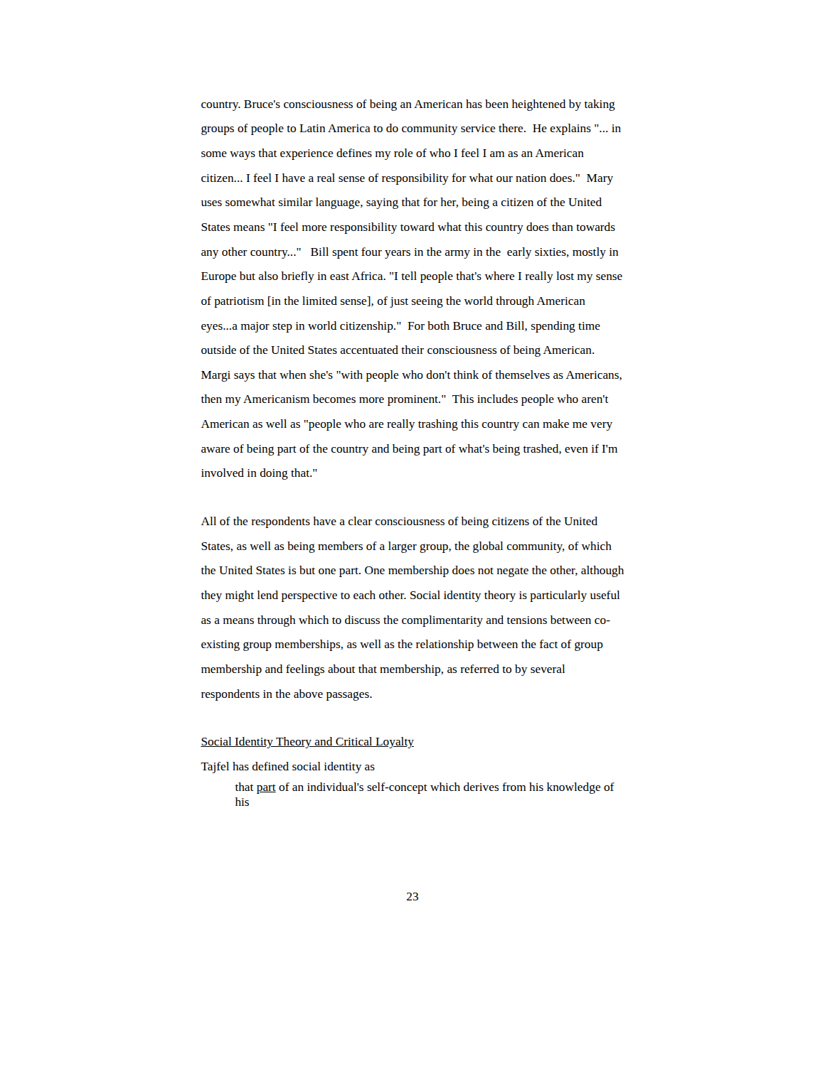country. Bruce's consciousness of being an American has been heightened by taking groups of people to Latin America to do community service there. He explains "... in some ways that experience defines my role of who I feel I am as an American citizen... I feel I have a real sense of responsibility for what our nation does." Mary uses somewhat similar language, saying that for her, being a citizen of the United States means "I feel more responsibility toward what this country does than towards any other country..." Bill spent four years in the army in the early sixties, mostly in Europe but also briefly in east Africa. "I tell people that's where I really lost my sense of patriotism [in the limited sense], of just seeing the world through American eyes...a major step in world citizenship." For both Bruce and Bill, spending time outside of the United States accentuated their consciousness of being American. Margi says that when she's "with people who don't think of themselves as Americans, then my Americanism becomes more prominent." This includes people who aren't American as well as "people who are really trashing this country can make me very aware of being part of the country and being part of what's being trashed, even if I'm involved in doing that."
All of the respondents have a clear consciousness of being citizens of the United States, as well as being members of a larger group, the global community, of which the United States is but one part. One membership does not negate the other, although they might lend perspective to each other. Social identity theory is particularly useful as a means through which to discuss the complimentarity and tensions between co-existing group memberships, as well as the relationship between the fact of group membership and feelings about that membership, as referred to by several respondents in the above passages.
Social Identity Theory and Critical Loyalty
Tajfel has defined social identity as
that part of an individual's self-concept which derives from his knowledge of his
23